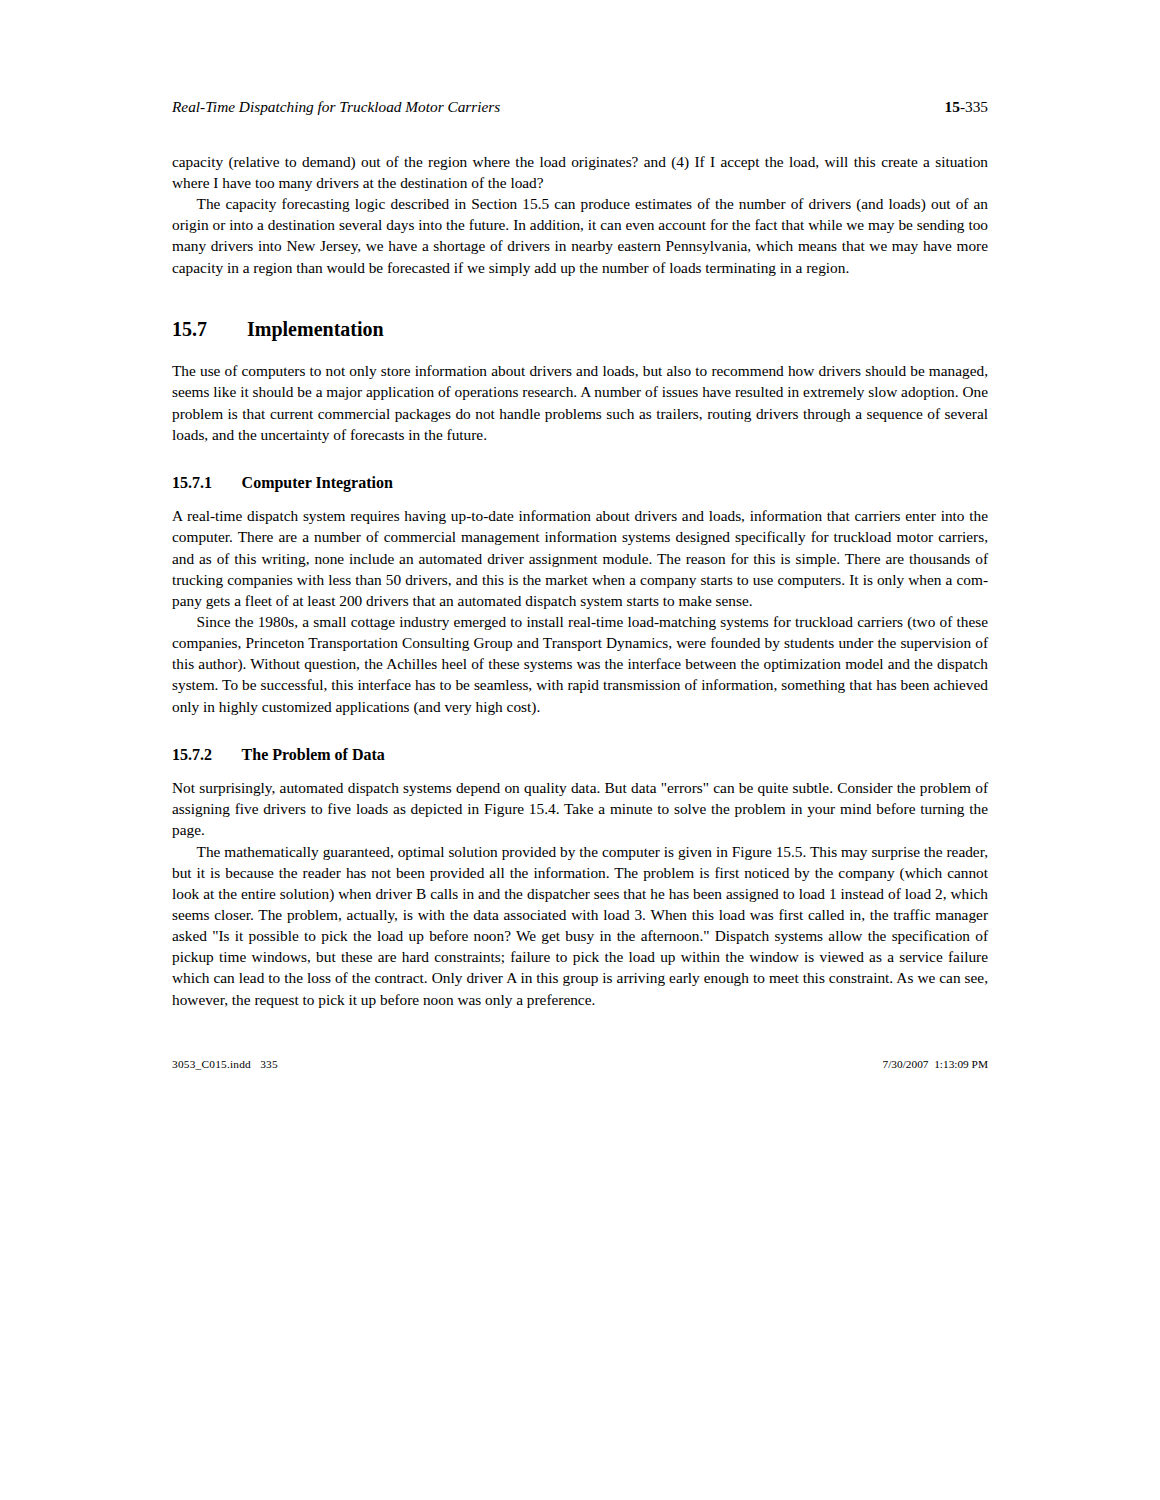Real-Time Dispatching for Truckload Motor Carriers
15-335
capacity (relative to demand) out of the region where the load originates? and (4) If I accept the load, will this create a situation where I have too many drivers at the destination of the load?
The capacity forecasting logic described in Section 15.5 can produce estimates of the number of drivers (and loads) out of an origin or into a destination several days into the future. In addition, it can even account for the fact that while we may be sending too many drivers into New Jersey, we have a shortage of drivers in nearby eastern Pennsylvania, which means that we may have more capacity in a region than would be forecasted if we simply add up the number of loads terminating in a region.
15.7 Implementation
The use of computers to not only store information about drivers and loads, but also to recommend how drivers should be managed, seems like it should be a major application of operations research. A number of issues have resulted in extremely slow adoption. One problem is that current commercial packages do not handle problems such as trailers, routing drivers through a sequence of several loads, and the uncertainty of forecasts in the future.
15.7.1 Computer Integration
A real-time dispatch system requires having up-to-date information about drivers and loads, information that carriers enter into the computer. There are a number of commercial management information systems designed specifically for truckload motor carriers, and as of this writing, none include an automated driver assignment module. The reason for this is simple. There are thousands of trucking companies with less than 50 drivers, and this is the market when a company starts to use computers. It is only when a company gets a fleet of at least 200 drivers that an automated dispatch system starts to make sense.
Since the 1980s, a small cottage industry emerged to install real-time load-matching systems for truckload carriers (two of these companies, Princeton Transportation Consulting Group and Transport Dynamics, were founded by students under the supervision of this author). Without question, the Achilles heel of these systems was the interface between the optimization model and the dispatch system. To be successful, this interface has to be seamless, with rapid transmission of information, something that has been achieved only in highly customized applications (and very high cost).
15.7.2 The Problem of Data
Not surprisingly, automated dispatch systems depend on quality data. But data "errors" can be quite subtle. Consider the problem of assigning five drivers to five loads as depicted in Figure 15.4. Take a minute to solve the problem in your mind before turning the page.
The mathematically guaranteed, optimal solution provided by the computer is given in Figure 15.5. This may surprise the reader, but it is because the reader has not been provided all the information. The problem is first noticed by the company (which cannot look at the entire solution) when driver B calls in and the dispatcher sees that he has been assigned to load 1 instead of load 2, which seems closer. The problem, actually, is with the data associated with load 3. When this load was first called in, the traffic manager asked "Is it possible to pick the load up before noon? We get busy in the afternoon." Dispatch systems allow the specification of pickup time windows, but these are hard constraints; failure to pick the load up within the window is viewed as a service failure which can lead to the loss of the contract. Only driver A in this group is arriving early enough to meet this constraint. As we can see, however, the request to pick it up before noon was only a preference.
3053_C015.indd 335
7/30/2007 1:13:09 PM